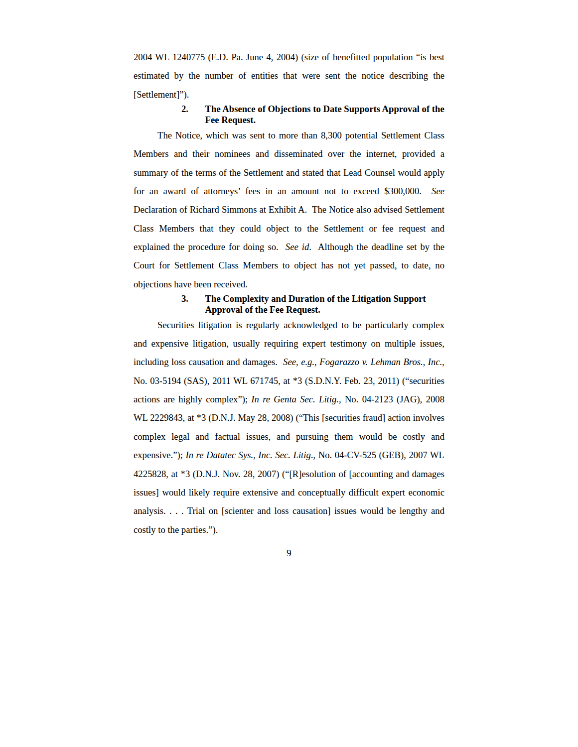2004 WL 1240775 (E.D. Pa. June 4, 2004) (size of benefitted population “is best estimated by the number of entities that were sent the notice describing the [Settlement]”).
2. The Absence of Objections to Date Supports Approval of the Fee Request.
The Notice, which was sent to more than 8,300 potential Settlement Class Members and their nominees and disseminated over the internet, provided a summary of the terms of the Settlement and stated that Lead Counsel would apply for an award of attorneys’ fees in an amount not to exceed $300,000. See Declaration of Richard Simmons at Exhibit A. The Notice also advised Settlement Class Members that they could object to the Settlement or fee request and explained the procedure for doing so. See id. Although the deadline set by the Court for Settlement Class Members to object has not yet passed, to date, no objections have been received.
3. The Complexity and Duration of the Litigation Support Approval of the Fee Request.
Securities litigation is regularly acknowledged to be particularly complex and expensive litigation, usually requiring expert testimony on multiple issues, including loss causation and damages. See, e.g., Fogarazzo v. Lehman Bros., Inc., No. 03-5194 (SAS), 2011 WL 671745, at *3 (S.D.N.Y. Feb. 23, 2011) (“securities actions are highly complex”); In re Genta Sec. Litig., No. 04-2123 (JAG), 2008 WL 2229843, at *3 (D.N.J. May 28, 2008) (“This [securities fraud] action involves complex legal and factual issues, and pursuing them would be costly and expensive.”); In re Datatec Sys., Inc. Sec. Litig., No. 04-CV-525 (GEB), 2007 WL 4225828, at *3 (D.N.J. Nov. 28, 2007) (“[R]esolution of [accounting and damages issues] would likely require extensive and conceptually difficult expert economic analysis. . . . Trial on [scienter and loss causation] issues would be lengthy and costly to the parties.”).
9